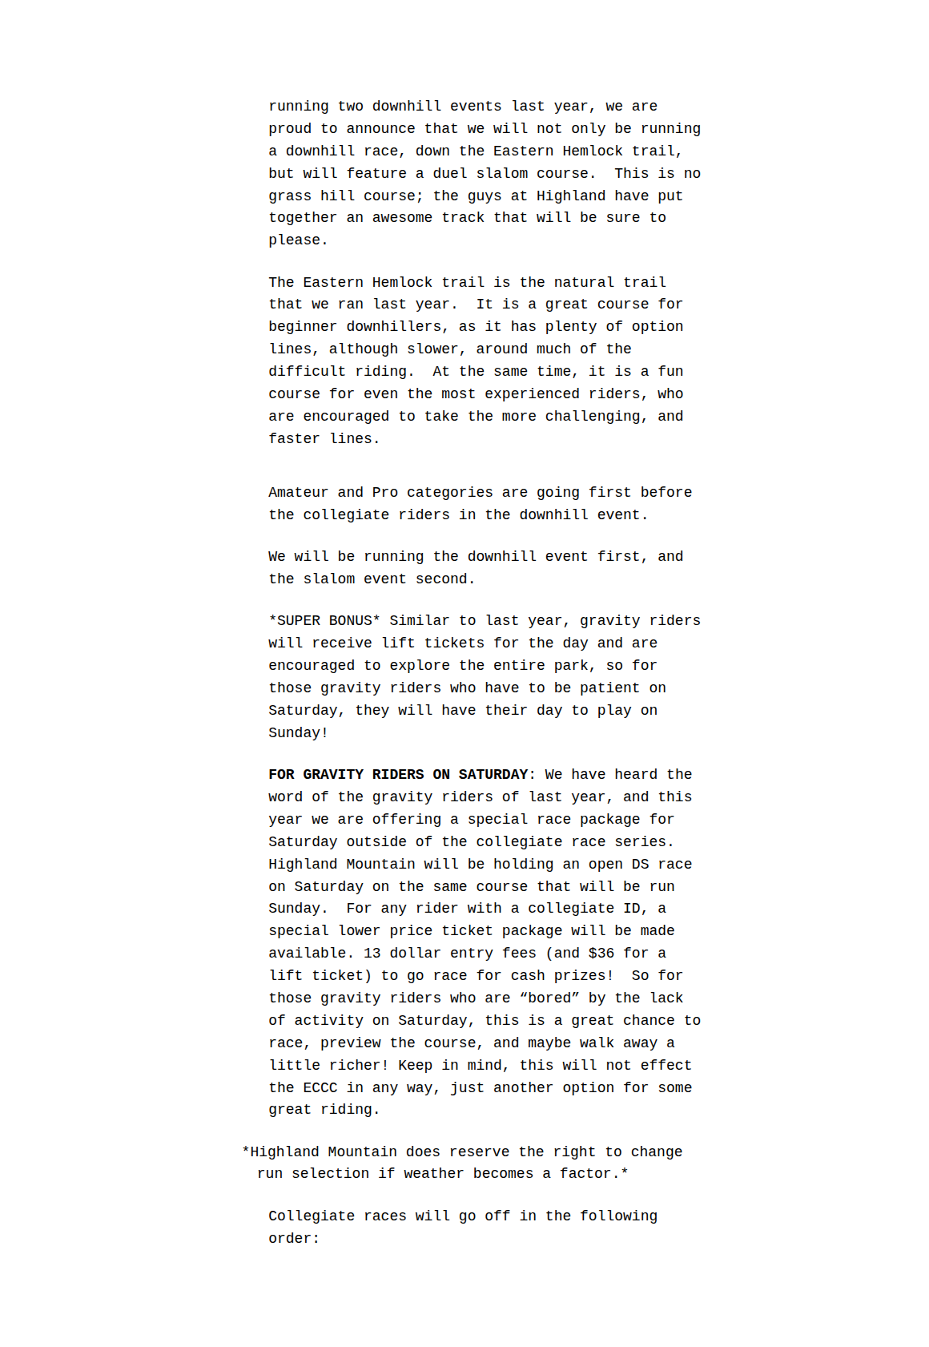running two downhill events last year, we are proud to announce that we will not only be running a downhill race, down the Eastern Hemlock trail, but will feature a duel slalom course. This is no grass hill course; the guys at Highland have put together an awesome track that will be sure to please.
The Eastern Hemlock trail is the natural trail that we ran last year. It is a great course for beginner downhillers, as it has plenty of option lines, although slower, around much of the difficult riding. At the same time, it is a fun course for even the most experienced riders, who are encouraged to take the more challenging, and faster lines.
Amateur and Pro categories are going first before the collegiate riders in the downhill event.
We will be running the downhill event first, and the slalom event second.
*SUPER BONUS* Similar to last year, gravity riders will receive lift tickets for the day and are encouraged to explore the entire park, so for those gravity riders who have to be patient on Saturday, they will have their day to play on Sunday!
FOR GRAVITY RIDERS ON SATURDAY: We have heard the word of the gravity riders of last year, and this year we are offering a special race package for Saturday outside of the collegiate race series. Highland Mountain will be holding an open DS race on Saturday on the same course that will be run Sunday. For any rider with a collegiate ID, a special lower price ticket package will be made available. 13 dollar entry fees (and $36 for a lift ticket) to go race for cash prizes! So for those gravity riders who are “bored” by the lack of activity on Saturday, this is a great chance to race, preview the course, and maybe walk away a little richer! Keep in mind, this will not effect the ECCC in any way, just another option for some great riding.
*Highland Mountain does reserve the right to change run selection if weather becomes a factor.*
Collegiate races will go off in the following order: